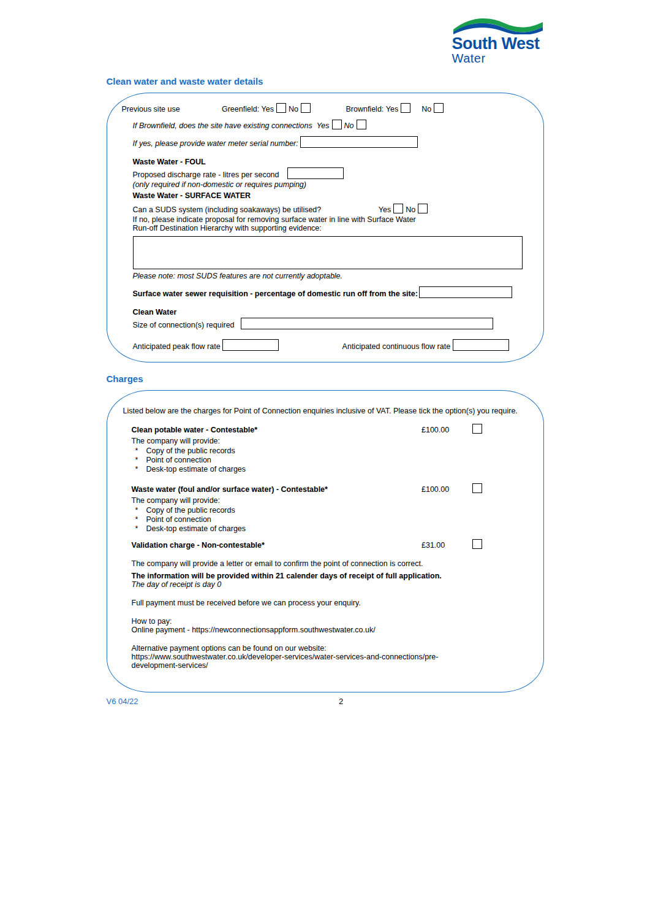South West
Water
Clean water and waste water details
Previous site use Greenfield: Yes No Brownfield: Yes No
If Brownfield, does the site have existing connections Yes No
If yes, please provide water meter serial number:
Waste Water - FOUL
Proposed discharge rate - litres per second
(only required if non-domestic or requires pumping)
Waste Water - SURFACE WATER
Can a SUDS system (including soakaways) be utilised? Yes No
If no, please indicate proposal for removing surface water in line with Surface Water
Run-off Destination Hierarchy with supporting evidence:
Please note: most SUDS features are not currently adoptable.
Surface water sewer requisition - percentage of domestic run off from the site:
Clean Water
Size of connection(s) required
Anticipated peak flow rate Anticipated continuous flow rate
Charges
Listed below are the charges for Point of Connection enquiries inclusive of VAT. Please tick the option(s) you require.
Clean potable water - Contestable* £100.00
The company will provide:
Copy of the public records
Point of connection
Desk-top estimate of charges
Waste water (foul and/or surface water) - Contestable* £100.00
The company will provide:
Copy of the public records
Point of connection
Desk-top estimate of charges
Validation charge - Non-contestable* £31.00
The company will provide a letter or email to confirm the point of connection is correct.
The information will be provided within 21 calender days of receipt of full application.
The day of receipt is day 0
Full payment must be received before we can process your enquiry.
How to pay:
Online payment - https://newconnectionsappform.southwestwater.co.uk/
Alternative payment options can be found on our website:
https://www.southwestwater.co.uk/developer-services/water-services-and-connections/pre-
development-services/
V6 04/22
2